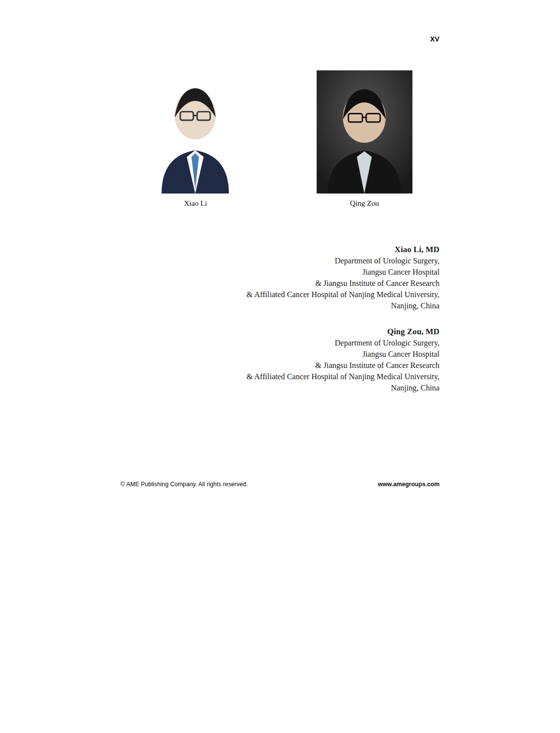XV
Xiao Li
Qing Zou
Xiao Li, MD Department of Urologic Surgery, Jiangsu Cancer Hospital & Jiangsu Institute of Cancer Research & Affiliated Cancer Hospital of Nanjing Medical University, Nanjing, China
Qing Zou, MD Department of Urologic Surgery, Jiangsu Cancer Hospital & Jiangsu Institute of Cancer Research & Affiliated Cancer Hospital of Nanjing Medical University, Nanjing, China
© AME Publishing Company. All rights reserved.
www.amegroups.com